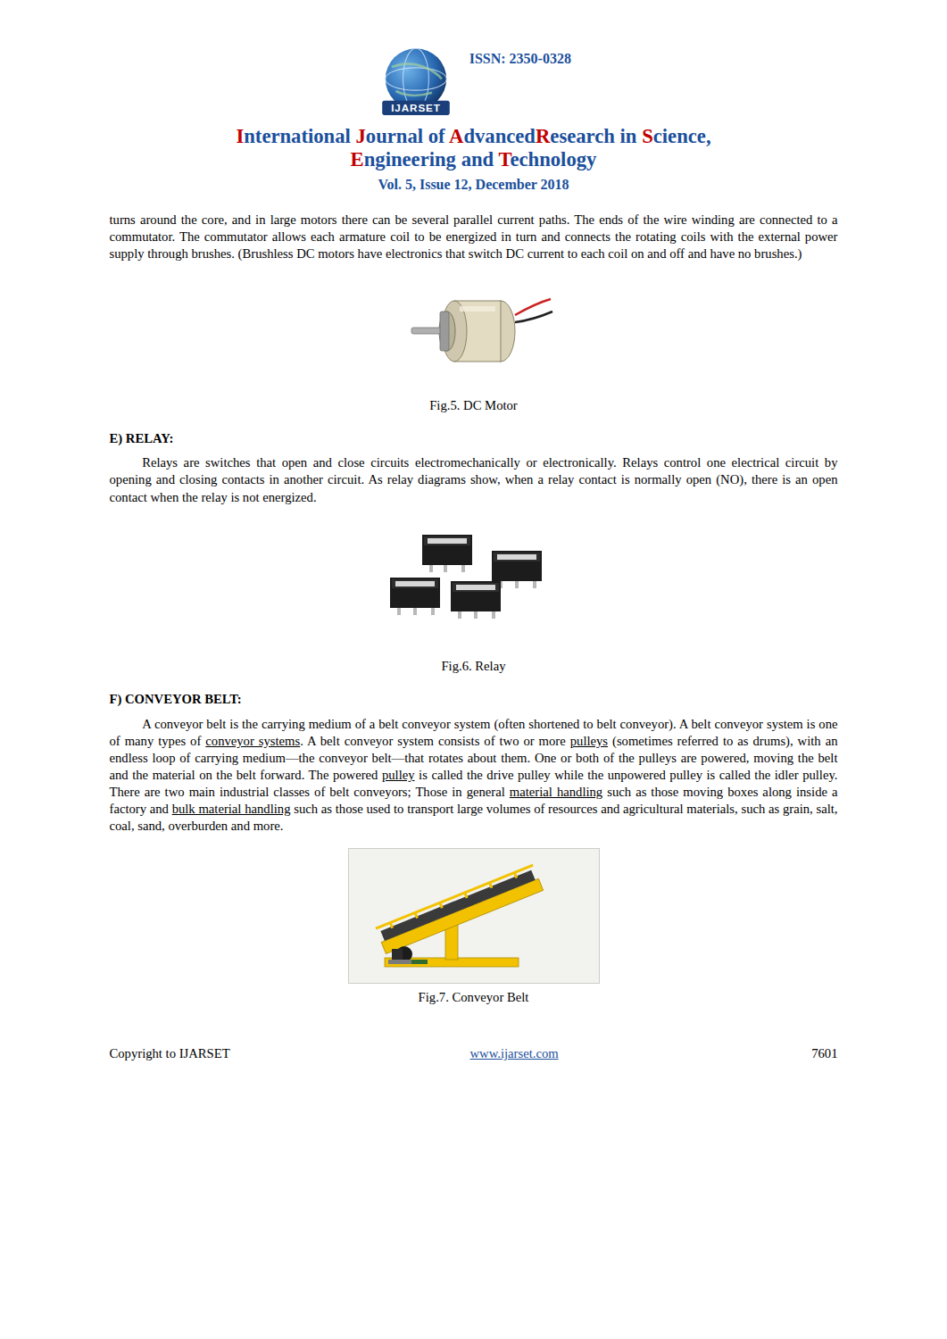IJARSET
ISSN: 2350-0328
International Journal of Advanced Research in Science,
Engineering and Technology
Vol. 5, Issue 12, December 2018
turns around the core, and in large motors there can be several parallel current paths. The ends of the wire winding are connected to a commutator. The commutator allows each armature coil to be energized in turn and connects the rotating coils with the external power supply through brushes. (Brushless DC motors have electronics that switch DC current to each coil on and off and have no brushes.)
Fig.5. DC Motor
E) RELAY:
Relays are switches that open and close circuits electromechanically or electronically. Relays control one electrical circuit by opening and closing contacts in another circuit. As relay diagrams show, when a relay contact is normally open (NO), there is an open contact when the relay is not energized.
Fig.6. Relay
F) CONVEYOR BELT:
A conveyor belt is the carrying medium of a belt conveyor system (often shortened to belt conveyor). A belt conveyor system is one of many types of conveyor systems. A belt conveyor system consists of two or more pulleys (sometimes referred to as drums), with an endless loop of carrying medium—the conveyor belt—that rotates about them. One or both of the pulleys are powered, moving the belt and the material on the belt forward. The powered pulley is called the drive pulley while the unpowered pulley is called the idler pulley. There are two main industrial classes of belt conveyors; Those in general material handling such as those moving boxes along inside a factory and bulk material handling such as those used to transport large volumes of resources and agricultural materials, such as grain, salt, coal, sand, overburden and more.
Fig.7. Conveyor Belt
Copyright to IJARSET www.ijarset.com 7601